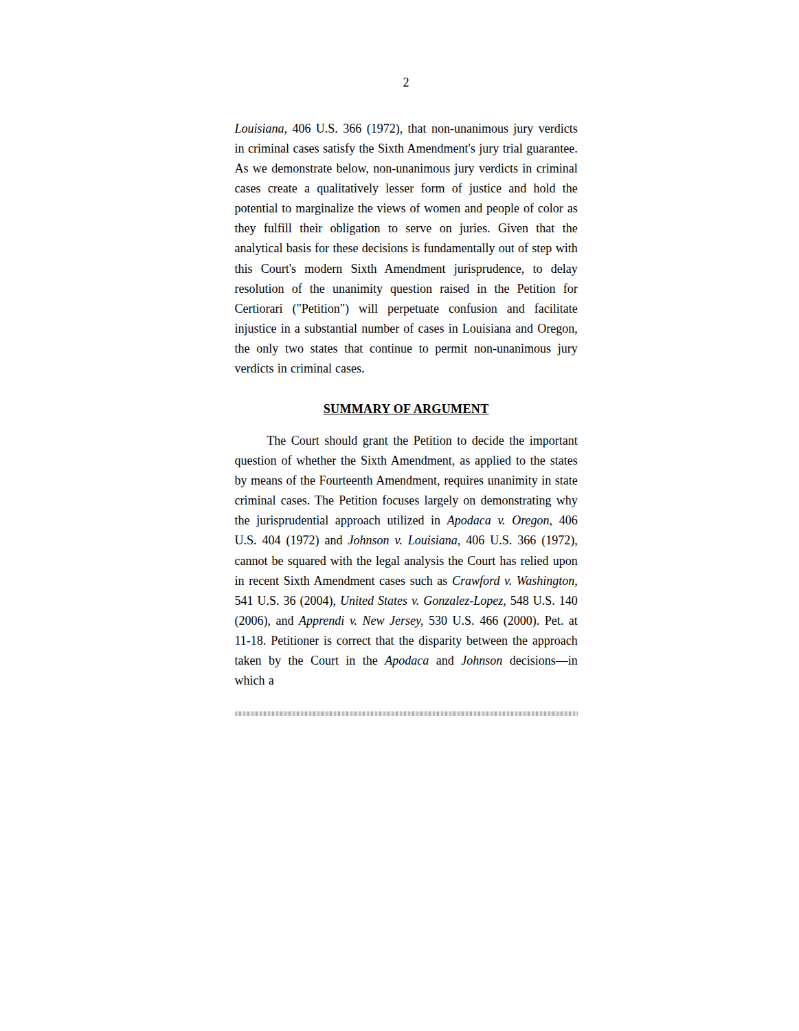2
Louisiana, 406 U.S. 366 (1972), that non-unanimous jury verdicts in criminal cases satisfy the Sixth Amendment's jury trial guarantee. As we demonstrate below, non-unanimous jury verdicts in criminal cases create a qualitatively lesser form of justice and hold the potential to marginalize the views of women and people of color as they fulfill their obligation to serve on juries. Given that the analytical basis for these decisions is fundamentally out of step with this Court's modern Sixth Amendment jurisprudence, to delay resolution of the unanimity question raised in the Petition for Certiorari ("Petition") will perpetuate confusion and facilitate injustice in a substantial number of cases in Louisiana and Oregon, the only two states that continue to permit non-unanimous jury verdicts in criminal cases.
SUMMARY OF ARGUMENT
The Court should grant the Petition to decide the important question of whether the Sixth Amendment, as applied to the states by means of the Fourteenth Amendment, requires unanimity in state criminal cases. The Petition focuses largely on demonstrating why the jurisprudential approach utilized in Apodaca v. Oregon, 406 U.S. 404 (1972) and Johnson v. Louisiana, 406 U.S. 366 (1972), cannot be squared with the legal analysis the Court has relied upon in recent Sixth Amendment cases such as Crawford v. Washington, 541 U.S. 36 (2004), United States v. Gonzalez-Lopez, 548 U.S. 140 (2006), and Apprendi v. New Jersey, 530 U.S. 466 (2000). Pet. at 11-18. Petitioner is correct that the disparity between the approach taken by the Court in the Apodaca and Johnson decisions—in which a